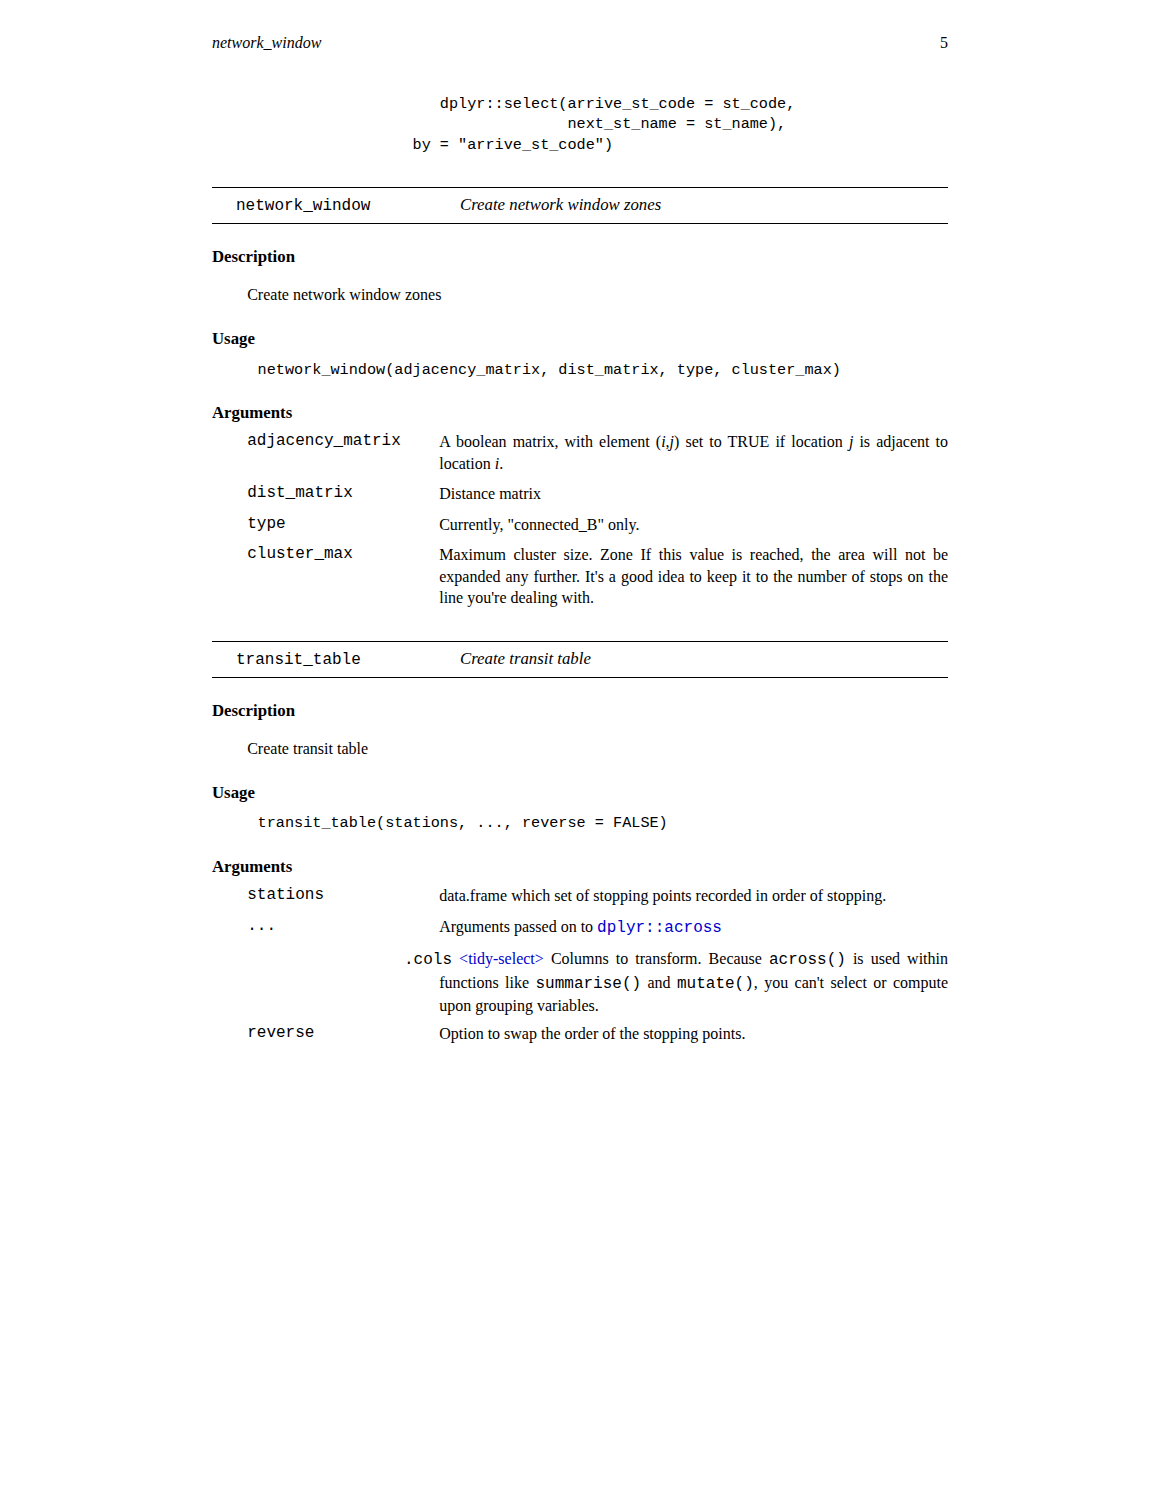network_window 5
                    dplyr::select(arrive_st_code = st_code,
                                  next_st_name = st_name),
                 by = "arrive_st_code")
network_window
Create network window zones
Description
Create network window zones
Usage
network_window(adjacency_matrix, dist_matrix, type, cluster_max)
Arguments
adjacency_matrix
A boolean matrix, with element (i,j) set to TRUE if location j is adjacent to location i.
dist_matrix
Distance matrix
type
Currently, "connected_B" only.
cluster_max
Maximum cluster size. Zone If this value is reached, the area will not be expanded any further. It's a good idea to keep it to the number of stops on the line you're dealing with.
transit_table
Create transit table
Description
Create transit table
Usage
transit_table(stations, ..., reverse = FALSE)
Arguments
stations
data.frame which set of stopping points recorded in order of stopping.
...
Arguments passed on to dplyr::across
.cols <tidy-select> Columns to transform. Because across() is used within functions like summarise() and mutate(), you can't select or compute upon grouping variables.
reverse
Option to swap the order of the stopping points.